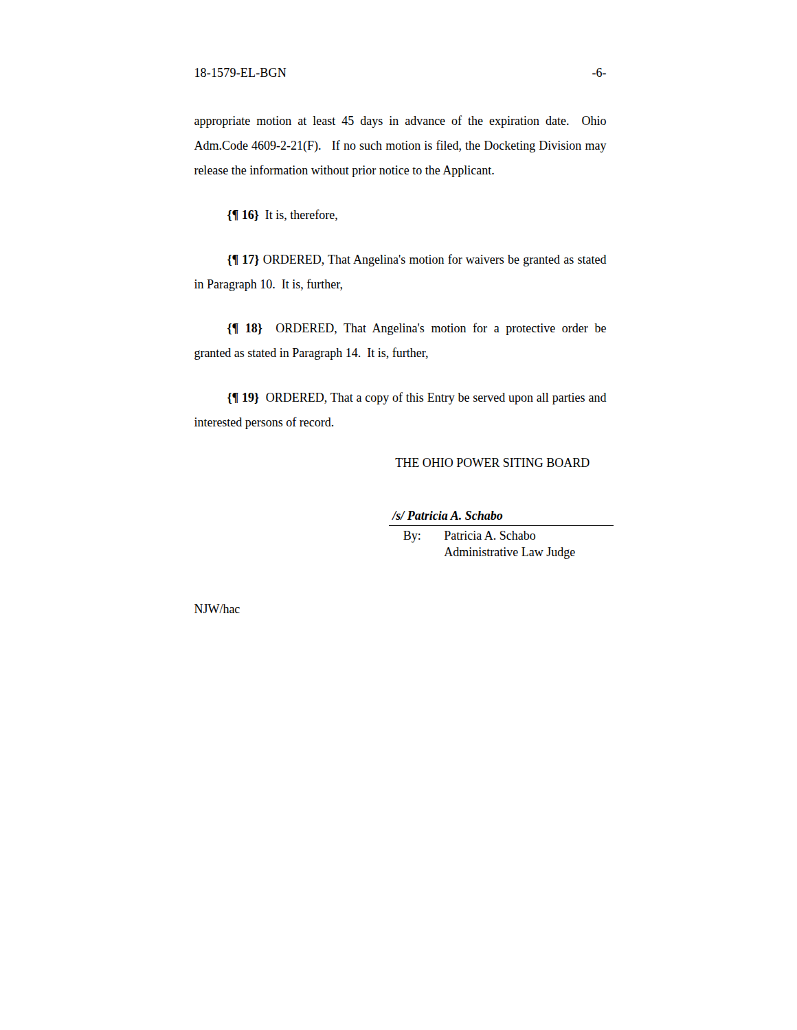18-1579-EL-BGN -6-
appropriate motion at least 45 days in advance of the expiration date. Ohio Adm.Code 4609-2-21(F). If no such motion is filed, the Docketing Division may release the information without prior notice to the Applicant.
{¶ 16} It is, therefore,
{¶ 17} ORDERED, That Angelina's motion for waivers be granted as stated in Paragraph 10. It is, further,
{¶ 18} ORDERED, That Angelina's motion for a protective order be granted as stated in Paragraph 14. It is, further,
{¶ 19} ORDERED, That a copy of this Entry be served upon all parties and interested persons of record.
THE OHIO POWER SITING BOARD
/s/ Patricia A. Schabo
By: Patricia A. Schabo
Administrative Law Judge
NJW/hac